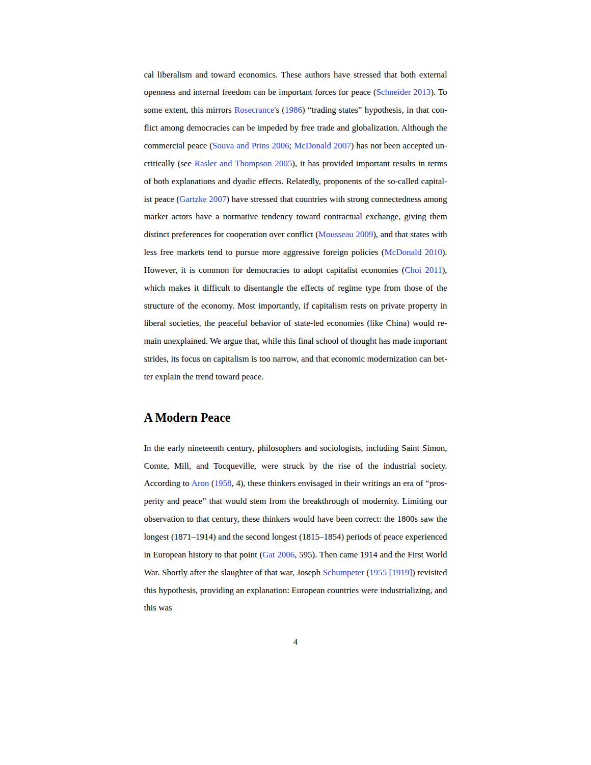cal liberalism and toward economics. These authors have stressed that both external openness and internal freedom can be important forces for peace (Schneider 2013). To some extent, this mirrors Rosecrance's (1986) “trading states” hypothesis, in that conflict among democracies can be impeded by free trade and globalization. Although the commercial peace (Souva and Prins 2006; McDonald 2007) has not been accepted uncritically (see Rasler and Thompson 2005), it has provided important results in terms of both explanations and dyadic effects. Relatedly, proponents of the so-called capitalist peace (Gartzke 2007) have stressed that countries with strong connectedness among market actors have a normative tendency toward contractual exchange, giving them distinct preferences for cooperation over conflict (Mousseau 2009), and that states with less free markets tend to pursue more aggressive foreign policies (McDonald 2010). However, it is common for democracies to adopt capitalist economies (Choi 2011), which makes it difficult to disentangle the effects of regime type from those of the structure of the economy. Most importantly, if capitalism rests on private property in liberal societies, the peaceful behavior of state-led economies (like China) would remain unexplained. We argue that, while this final school of thought has made important strides, its focus on capitalism is too narrow, and that economic modernization can better explain the trend toward peace.
A Modern Peace
In the early nineteenth century, philosophers and sociologists, including Saint Simon, Comte, Mill, and Tocqueville, were struck by the rise of the industrial society. According to Aron (1958, 4), these thinkers envisaged in their writings an era of “prosperity and peace” that would stem from the breakthrough of modernity. Limiting our observation to that century, these thinkers would have been correct: the 1800s saw the longest (1871–1914) and the second longest (1815–1854) periods of peace experienced in European history to that point (Gat 2006, 595). Then came 1914 and the First World War. Shortly after the slaughter of that war, Joseph Schumpeter (1955 [1919]) revisited this hypothesis, providing an explanation: European countries were industrializing, and this was
4